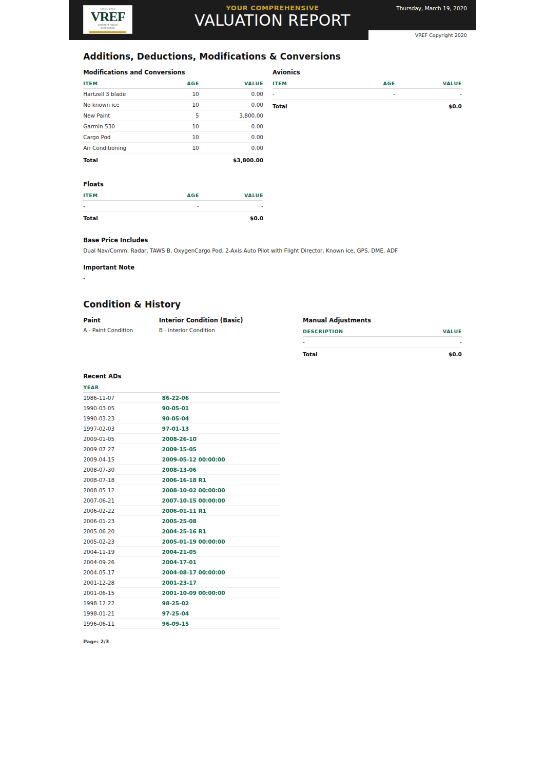SINCE 1960
VREF
AIRCRAFT VALUE
REFERENCE
YOUR COMPREHENSIVE
VALUATION REPORT
Thursday, March 19, 2020
VREF Copyright 2020
Additions, Deductions, Modifications & Conversions
Modifications and Conversions
| ITEM | AGE | VALUE |
| --- | --- | --- |
| Hartzell 3 blade | 10 | 0.00 |
| No known ice | 10 | 0.00 |
| New Paint | 5 | 3,800.00 |
| Garmin 530 | 10 | 0.00 |
| Cargo Pod | 10 | 0.00 |
| Air Conditioning | 10 | 0.00 |
| Total | | $3,800.00 |
Floats
| ITEM | AGE | VALUE |
| --- | --- | --- |
| - | - | - |
| Total | | $0.0 |
Avionics
| ITEM | AGE | VALUE |
| --- | --- | --- |
| - | - | - |
| Total | | $0.0 |
Base Price Includes
Dual Nav/Comm, Radar, TAWS B, OxygenCargo Pod, 2-Axis Auto Pilot with Flight Director, Known ice, GPS, DME, ADF
Important Note
-
Condition & History
Paint
A - Paint Condition
Interior Condition (Basic)
B - interior Condition
Manual Adjustments
| DESCRIPTION | VALUE |
| --- | --- |
| - | - |
| Total | $0.0 |
Recent ADs
| YEAR | |
| --- | --- |
| 1986-11-07 | 86-22-06 |
| 1990-03-05 | 90-05-01 |
| 1990-03-23 | 90-05-04 |
| 1997-02-03 | 97-01-13 |
| 2009-01-05 | 2008-26-10 |
| 2009-07-27 | 2009-15-05 |
| 2009-04-15 | 2009-05-12 00:00:00 |
| 2008-07-30 | 2008-13-06 |
| 2008-07-18 | 2006-16-18 R1 |
| 2008-05-12 | 2008-10-02 00:00:00 |
| 2007-06-21 | 2007-10-15 00:00:00 |
| 2006-02-22 | 2006-01-11 R1 |
| 2006-01-23 | 2005-25-08 |
| 2005-06-20 | 2004-25-16 R1 |
| 2005-02-23 | 2005-01-19 00:00:00 |
| 2004-11-19 | 2004-21-05 |
| 2004-09-26 | 2004-17-01 |
| 2004-05-17 | 2004-08-17 00:00:00 |
| 2001-12-28 | 2001-23-17 |
| 2001-06-15 | 2001-10-09 00:00:00 |
| 1998-12-22 | 98-25-02 |
| 1998-01-21 | 97-25-04 |
| 1996-06-11 | 96-09-15 |
Page: 2/3